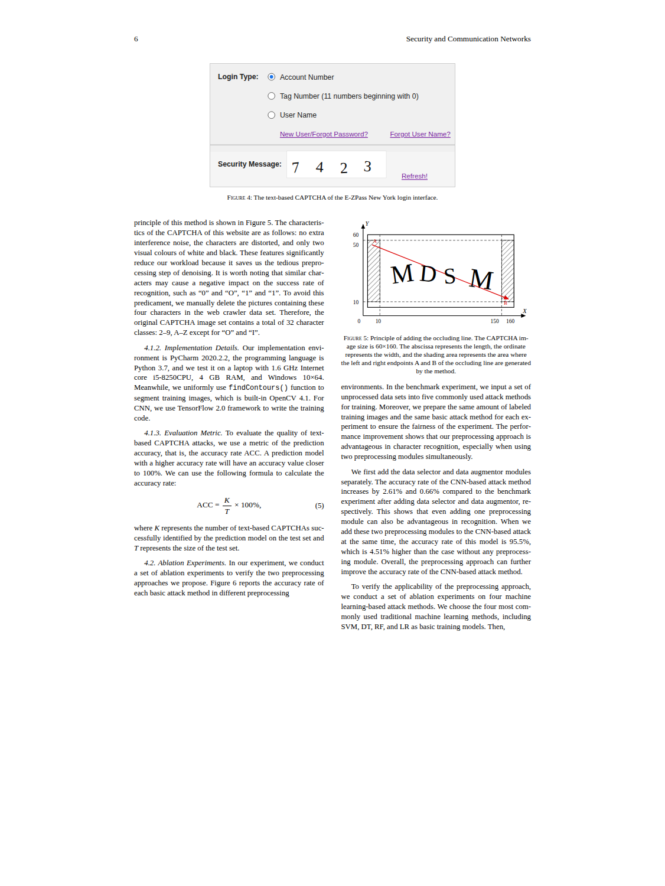6 Security and Communication Networks
Login Type: Account Number Tag Number (11 numbers beginning with 0) User Name New User/Forgot Password? Forgot User Name? Security Message: 7 4 2 3 Refresh!
Figure 4: The text-based CAPTCHA of the E-ZPass New York login interface.
principle of this method is shown in Figure 5. The characteristics of the CAPTCHA of this website are as follows: no extra interference noise, the characters are distorted, and only two visual colours of white and black. These features significantly reduce our workload because it saves us the tedious preprocessing step of denoising. It is worth noting that similar characters may cause a negative impact on the success rate of recognition, such as “0” and “O”, “1” and “1”. To avoid this predicament, we manually delete the pictures containing these four characters in the web crawler data set. Therefore, the original CAPTCHA image set contains a total of 32 character classes: 2–9, A–Z except for “O” and “I”.
4.1.2. Implementation Details. Our implementation environment is PyCharm 2020.2.2, the programming language is Python 3.7, and we test it on a laptop with 1.6 GHz Internet core i5-8250CPU, 4 GB RAM, and Windows 10×64. Meanwhile, we uniformly use findContours() function to segment training images, which is built-in OpenCV 4.1. For CNN, we use TensorFlow 2.0 framework to write the training code.
4.1.3. Evaluation Metric. To evaluate the quality of text-based CAPTCHA attacks, we use a metric of the prediction accuracy, that is, the accuracy rate ACC. A prediction model with a higher accuracy rate will have an accuracy value closer to 100%. We can use the following formula to calculate the accuracy rate:
ACC = KT × 100%, (5)
where K represents the number of text-based CAPTCHAs successfully identified by the prediction model on the test set and T represents the size of the test set.
4.2. Ablation Experiments. In our experiment, we conduct a set of ablation experiments to verify the two preprocessing approaches we propose. Figure 6 reports the accuracy rate of each basic attack method in different preprocessing
Y X A B M D S M 60 50 10 0 10 150 160
Figure 5: Principle of adding the occluding line. The CAPTCHA image size is 60×160. The abscissa represents the length, the ordinate represents the width, and the shading area represents the area where the left and right endpoints A and B of the occluding line are generated by the method.
environments. In the benchmark experiment, we input a set of unprocessed data sets into five commonly used attack methods for training. Moreover, we prepare the same amount of labeled training images and the same basic attack method for each experiment to ensure the fairness of the experiment. The performance improvement shows that our preprocessing approach is advantageous in character recognition, especially when using two preprocessing modules simultaneously.
We first add the data selector and data augmentor modules separately. The accuracy rate of the CNN-based attack method increases by 2.61% and 0.66% compared to the benchmark experiment after adding data selector and data augmentor, respectively. This shows that even adding one preprocessing module can also be advantageous in recognition. When we add these two preprocessing modules to the CNN-based attack at the same time, the accuracy rate of this model is 95.5%, which is 4.51% higher than the case without any preprocessing module. Overall, the preprocessing approach can further improve the accuracy rate of the CNN-based attack method.
To verify the applicability of the preprocessing approach, we conduct a set of ablation experiments on four machine learning-based attack methods. We choose the four most commonly used traditional machine learning methods, including SVM, DT, RF, and LR as basic training models. Then,